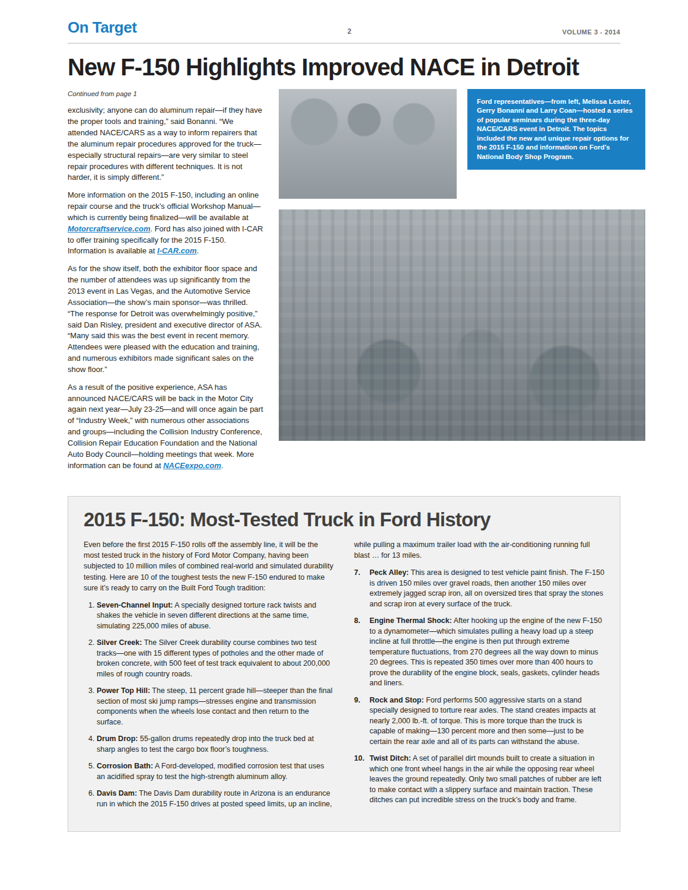On Target
2
VOLUME 3 - 2014
New F-150 Highlights Improved NACE in Detroit
Continued from page 1
exclusivity; anyone can do aluminum repair—if they have the proper tools and training,” said Bonanni. “We attended NACE/CARS as a way to inform repairers that the aluminum repair procedures approved for the truck—especially structural repairs—are very similar to steel repair procedures with different techniques. It is not harder, it is simply different.”
More information on the 2015 F-150, including an online repair course and the truck’s official Workshop Manual—which is currently being finalized—will be available at Motorcraftservice.com. Ford has also joined with I-CAR to offer training specifically for the 2015 F-150. Information is available at I-CAR.com.
As for the show itself, both the exhibitor floor space and the number of attendees was up significantly from the 2013 event in Las Vegas, and the Automotive Service Association—the show’s main sponsor—was thrilled. “The response for Detroit was overwhelmingly positive,” said Dan Risley, president and executive director of ASA. “Many said this was the best event in recent memory. Attendees were pleased with the education and training, and numerous exhibitors made significant sales on the show floor.”
As a result of the positive experience, ASA has announced NACE/CARS will be back in the Motor City again next year—July 23-25—and will once again be part of “Industry Week,” with numerous other associations and groups—including the Collision Industry Conference, Collision Repair Education Foundation and the National Auto Body Council—holding meetings that week. More information can be found at NACEexpo.com.
Ford representatives—from left, Melissa Lester, Gerry Bonanni and Larry Coan—hosted a series of popular seminars during the three-day NACE/CARS event in Detroit. The topics included the new and unique repair options for the 2015 F-150 and information on Ford’s National Body Shop Program.
2015 F-150: Most-Tested Truck in Ford History
Even before the first 2015 F-150 rolls off the assembly line, it will be the most tested truck in the history of Ford Motor Company, having been subjected to 10 million miles of combined real-world and simulated durability testing. Here are 10 of the toughest tests the new F-150 endured to make sure it’s ready to carry on the Built Ford Tough tradition:
Seven-Channel Input: A specially designed torture rack twists and shakes the vehicle in seven different directions at the same time, simulating 225,000 miles of abuse.
Silver Creek: The Silver Creek durability course combines two test tracks—one with 15 different types of potholes and the other made of broken concrete, with 500 feet of test track equivalent to about 200,000 miles of rough country roads.
Power Top Hill: The steep, 11 percent grade hill—steeper than the final section of most ski jump ramps—stresses engine and transmission components when the wheels lose contact and then return to the surface.
Drum Drop: 55-gallon drums repeatedly drop into the truck bed at sharp angles to test the cargo box floor’s toughness.
Corrosion Bath: A Ford-developed, modified corrosion test that uses an acidified spray to test the high-strength aluminum alloy.
Davis Dam: The Davis Dam durability route in Arizona is an endurance run in which the 2015 F-150 drives at posted speed limits, up an incline,
while pulling a maximum trailer load with the air-conditioning running full blast … for 13 miles.
Peck Alley: This area is designed to test vehicle paint finish. The F-150 is driven 150 miles over gravel roads, then another 150 miles over extremely jagged scrap iron, all on oversized tires that spray the stones and scrap iron at every surface of the truck.
Engine Thermal Shock: After hooking up the engine of the new F-150 to a dynamometer—which simulates pulling a heavy load up a steep incline at full throttle—the engine is then put through extreme temperature fluctuations, from 270 degrees all the way down to minus 20 degrees. This is repeated 350 times over more than 400 hours to prove the durability of the engine block, seals, gaskets, cylinder heads and liners.
Rock and Stop: Ford performs 500 aggressive starts on a stand specially designed to torture rear axles. The stand creates impacts at nearly 2,000 lb.-ft. of torque. This is more torque than the truck is capable of making—130 percent more and then some—just to be certain the rear axle and all of its parts can withstand the abuse.
Twist Ditch: A set of parallel dirt mounds built to create a situation in which one front wheel hangs in the air while the opposing rear wheel leaves the ground repeatedly. Only two small patches of rubber are left to make contact with a slippery surface and maintain traction. These ditches can put incredible stress on the truck’s body and frame.